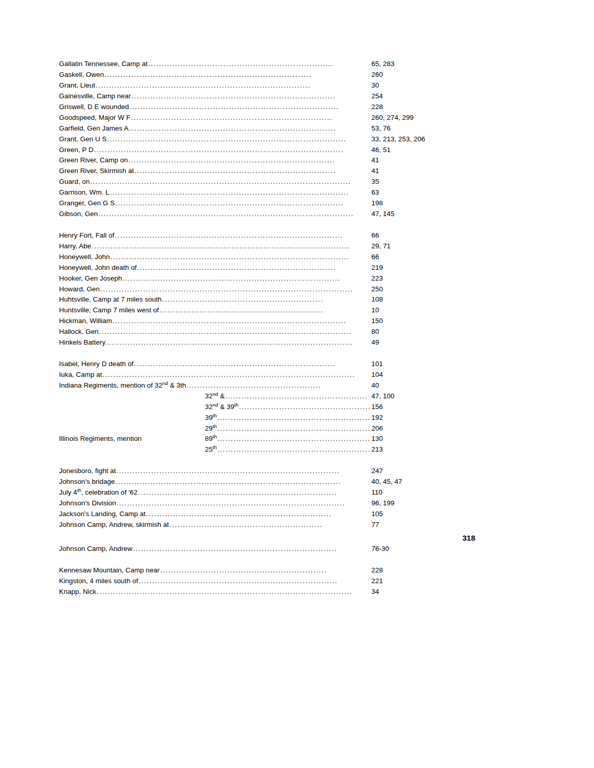Gallatin Tennessee, Camp at ..................................................................... 65, 283
Gaskell, Owen ............................................................................. 260
Grant, Lieut ................................................................................ 30
Gainesville, Camp near ............................................................................ 254
Griswell, D E wounded .............................................................................. 228
Goodspeed, Major W F ........................................................................... 260, 274, 299
Garfield, Gen James A ............................................................................. 53, 76
Grant, Gen U S ......................................................................................... 33, 213, 253, 206
Green, P D ............................................................................................. 46, 51
Green River, Camp on ............................................................................. 41
Green River, Skirmish at ........................................................................... 41
Guard, on ................................................................................................. 35
Garrison, Wm. L ......................................................................................... 63
Granger, Gen G S ..................................................................................... 198
Gibson, Gen ............................................................................................... 47, 145
Henry Fort, Fall of ..................................................................................... 66
Harry, Abe ................................................................................................ 29, 71
Honeywell, John ......................................................................................... 66
Honeywell, John death of .......................................................................... 219
Hooker, Gen Joseph ................................................................................. 223
Howard, Gen .............................................................................................. 250
Huhtsville, Camp at 7 miles south ............................................................ 108
Huntsville, Camp 7 miles west of ............................................................. 10
Hickman, William ....................................................................................... 150
Hallock, Gen .............................................................................................. 80
Hinkels Battery ............................................................................................ 49
Isabel, Henry D death of ........................................................................... 101
Iuka, Camp at .............................................................................................. 104
Indiana Regiments, mention of 32nd & 3th .................................................. 40
32nd & ..................................................... 47, 100
32nd & 39th ................................................. 156
39th ........................................................... 192
29th ........................................................... 206
Illinois Regiments, mention 89th ........................................................... 130
25th ........................................................... 213
Jonesboro, fight at ................................................................................... 247
Johnson's bridage .................................................................................... 40, 45, 47
July 4th, celebration of '62 .......................................................................... 110
Johnson's Division ..................................................................................... 96, 199
Jackson's Landing, Camp at ..................................................................... 105
Johnson Camp, Andrew, skirmish at ......................................................... 77
318
Johnson Camp, Andrew ............................................................................ 76-30
Kennesaw Mountain, Camp near .............................................................. 228
Kingston, 4 miles south of .......................................................................... 221
Knapp, Nick ............................................................................................... 34